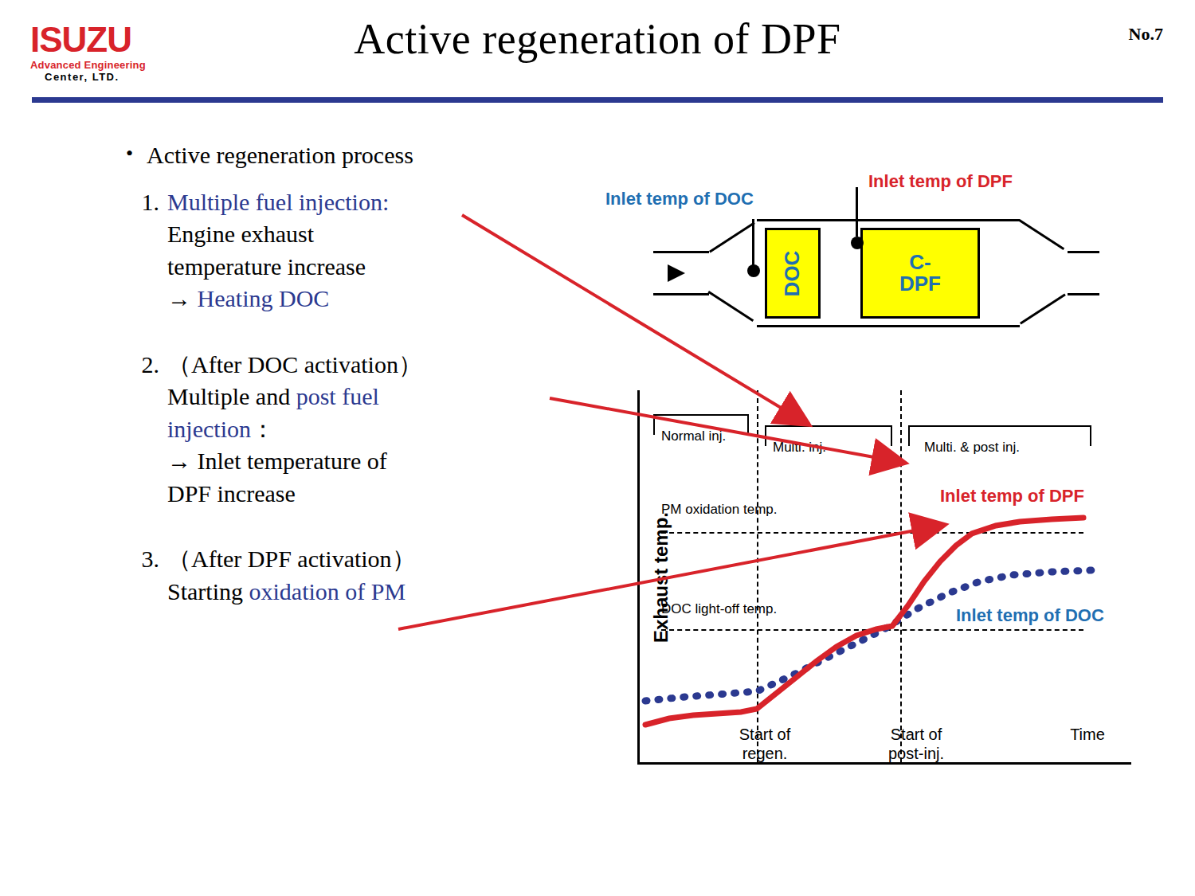ISUZU
Advanced Engineering
Center, LTD.
Active regeneration of DPF
No.7
Active regeneration process
1. Multiple fuel injection:
Engine exhaust
temperature increase
→ Heating DOC
2. （After DOC activation）
Multiple and post fuel
injection：
→ Inlet temperature of
DPF increase
3. （After DPF activation）
Starting oxidation of PM
Inlet temp of DOC
Inlet temp of DPF
DOC
C-
DPF
Exhaust temp.
Normal inj.
Multi. inj.
Multi. & post inj.
PM oxidation temp.
DOC light-off temp.
Inlet temp of DPF
Inlet temp of DOC
Start of
regen.
Start of
post-inj.
Time